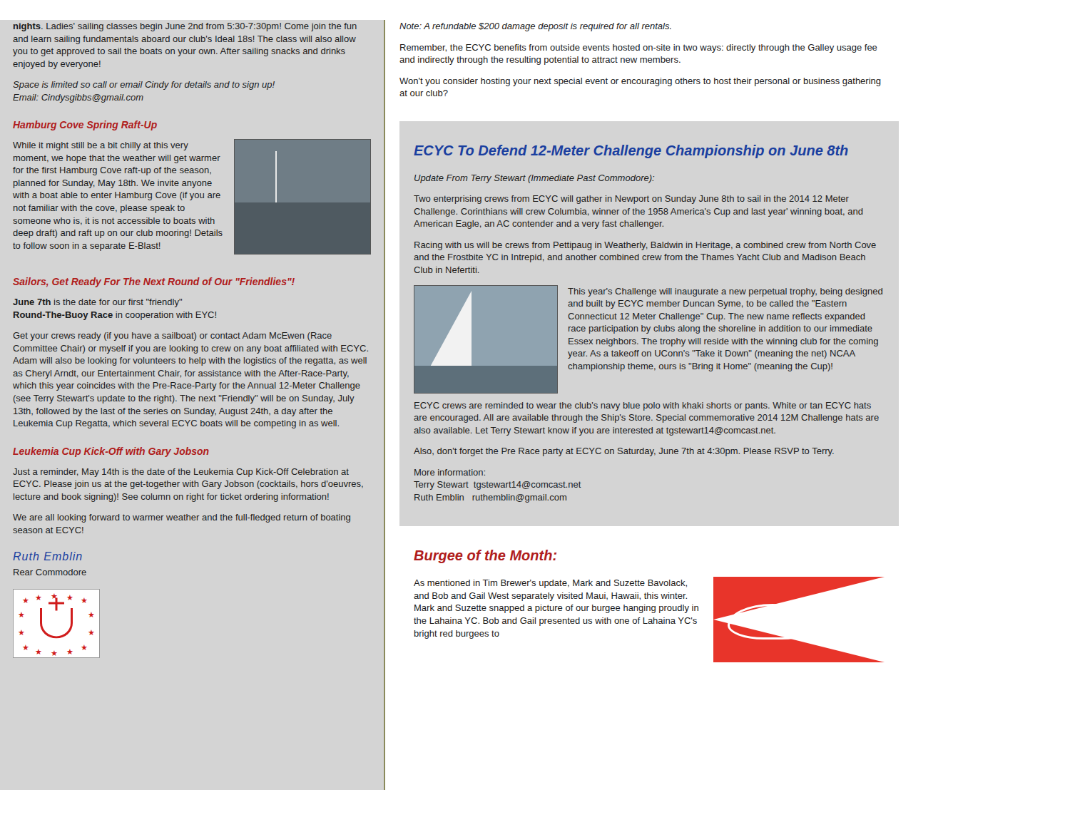nights. Ladies' sailing classes begin June 2nd from 5:30-7:30pm! Come join the fun and learn sailing fundamentals aboard our club's Ideal 18s! The class will also allow you to get approved to sail the boats on your own. After sailing snacks and drinks enjoyed by everyone!
Space is limited so call or email Cindy for details and to sign up!
Email: Cindysgibbs@gmail.com
Hamburg Cove Spring Raft-Up
While it might still be a bit chilly at this very moment, we hope that the weather will get warmer for the first Hamburg Cove raft-up of the season, planned for Sunday, May 18th. We invite anyone with a boat able to enter Hamburg Cove (if you are not familiar with the cove, please speak to someone who is, it is not accessible to boats with deep draft) and raft up on our club mooring! Details to follow soon in a separate E-Blast!
Sailors, Get Ready For The Next Round of Our "Friendlies"!
June 7th is the date for our first "friendly"
Round-The-Buoy Race in cooperation with EYC!
Get your crews ready (if you have a sailboat) or contact Adam McEwen (Race Committee Chair) or myself if you are looking to crew on any boat affiliated with ECYC. Adam will also be looking for volunteers to help with the logistics of the regatta, as well as Cheryl Arndt, our Entertainment Chair, for assistance with the After-Race-Party, which this year coincides with the Pre-Race-Party for the Annual 12-Meter Challenge (see Terry Stewart's update to the right). The next "Friendly" will be on Sunday, July 13th, followed by the last of the series on Sunday, August 24th, a day after the Leukemia Cup Regatta, which several ECYC boats will be competing in as well.
Leukemia Cup Kick-Off with Gary Jobson
Just a reminder, May 14th is the date of the Leukemia Cup Kick-Off Celebration at ECYC. Please join us at the get-together with Gary Jobson (cocktails, hors d'oeuvres, lecture and book signing)! See column on right for ticket ordering information!
We are all looking forward to warmer weather and the full-fledged return of boating season at ECYC!
Ruth Emblin
Rear Commodore
★ ★ ★ ★ ★ ★ ★ ★ ★ ★ ★ ★ ★ ★
Note: A refundable $200 damage deposit is required for all rentals.
Remember, the ECYC benefits from outside events hosted on-site in two ways: directly through the Galley usage fee and indirectly through the resulting potential to attract new members.
Won't you consider hosting your next special event or encouraging others to host their personal or business gathering at our club?
ECYC To Defend 12-Meter Challenge Championship on June 8th
Update From Terry Stewart (Immediate Past Commodore):
Two enterprising crews from ECYC will gather in Newport on Sunday June 8th to sail in the 2014 12 Meter Challenge. Corinthians will crew Columbia, winner of the 1958 America's Cup and last year' winning boat, and American Eagle, an AC contender and a very fast challenger.
Racing with us will be crews from Pettipaug in Weatherly, Baldwin in Heritage, a combined crew from North Cove and the Frostbite YC in Intrepid, and another combined crew from the Thames Yacht Club and Madison Beach Club in Nefertiti.
This year's Challenge will inaugurate a new perpetual trophy, being designed and built by ECYC member Duncan Syme, to be called the "Eastern Connecticut 12 Meter Challenge" Cup. The new name reflects expanded race participation by clubs along the shoreline in addition to our immediate Essex neighbors. The trophy will reside with the winning club for the coming year. As a takeoff on UConn's "Take it Down" (meaning the net) NCAA championship theme, ours is "Bring it Home" (meaning the Cup)!
ECYC crews are reminded to wear the club's navy blue polo with khaki shorts or pants. White or tan ECYC hats are encouraged. All are available through the Ship's Store. Special commemorative 2014 12M Challenge hats are also available. Let Terry Stewart know if you are interested at tgstewart14@comcast.net.
Also, don't forget the Pre Race party at ECYC on Saturday, June 7th at 4:30pm. Please RSVP to Terry.
More information:
Terry Stewart tgstewart14@comcast.net
Ruth Emblin ruthemblin@gmail.com
Burgee of the Month:
As mentioned in Tim Brewer's update, Mark and Suzette Bavolack, and Bob and Gail West separately visited Maui, Hawaii, this winter. Mark and Suzette snapped a picture of our burgee hanging proudly in the Lahaina YC. Bob and Gail presented us with one of Lahaina YC's bright red burgees to